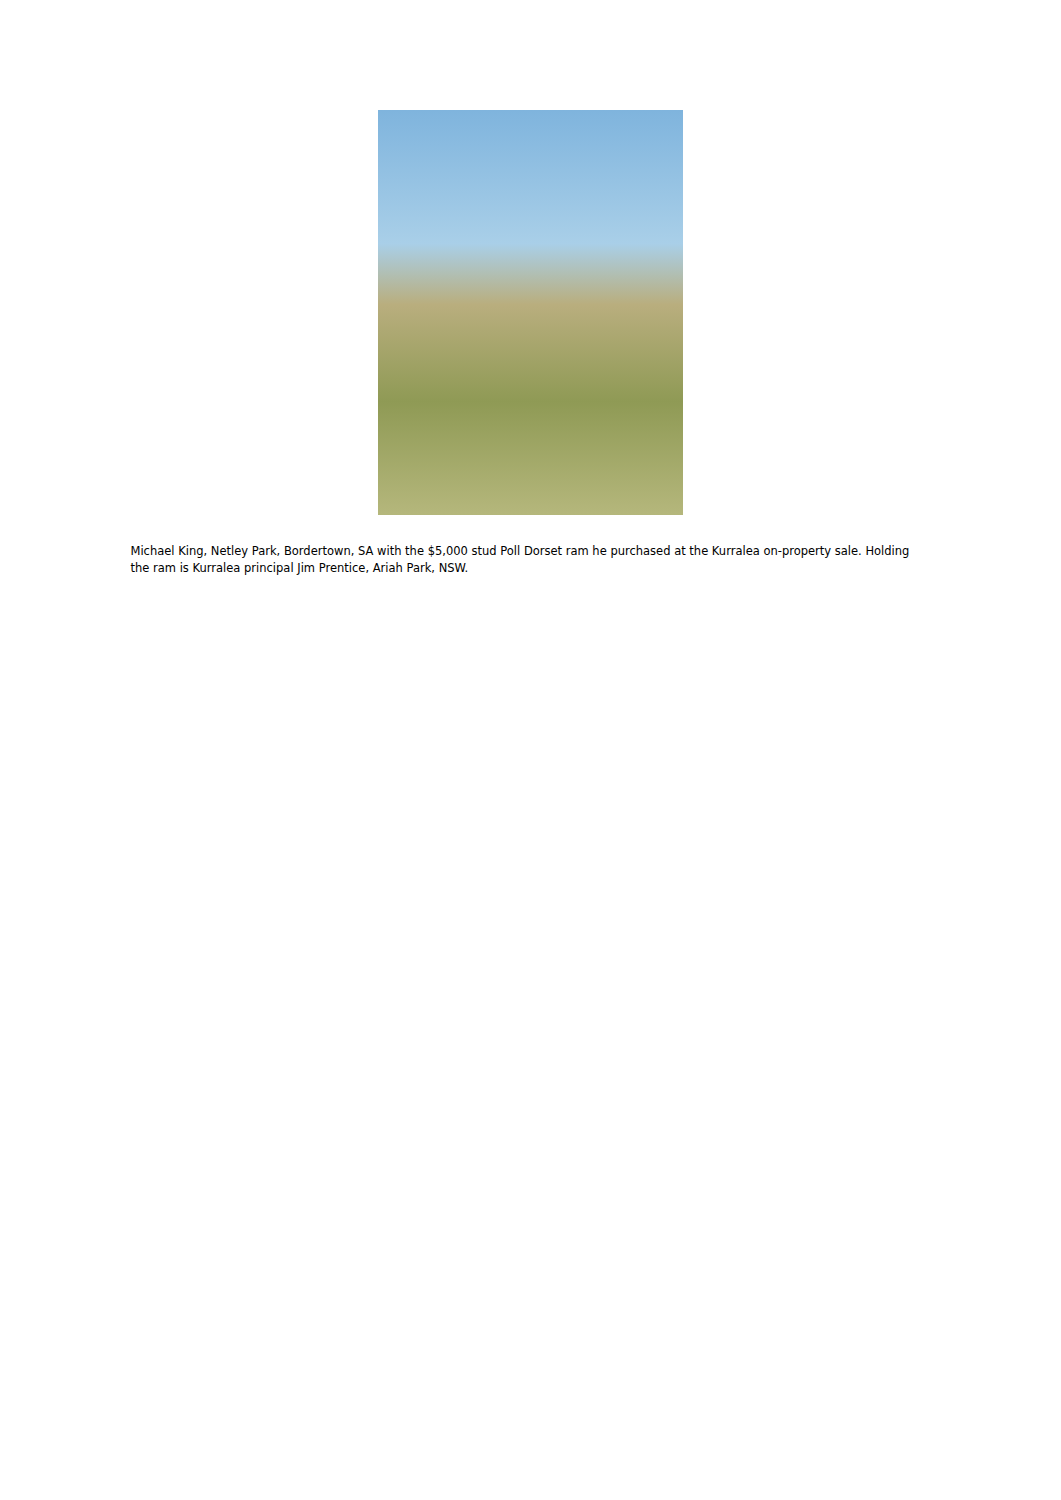Michael King, Netley Park, Bordertown, SA with the $5,000 stud Poll Dorset ram he purchased at the Kurralea on-property sale. Holding the ram is Kurralea principal Jim Prentice, Ariah Park, NSW.